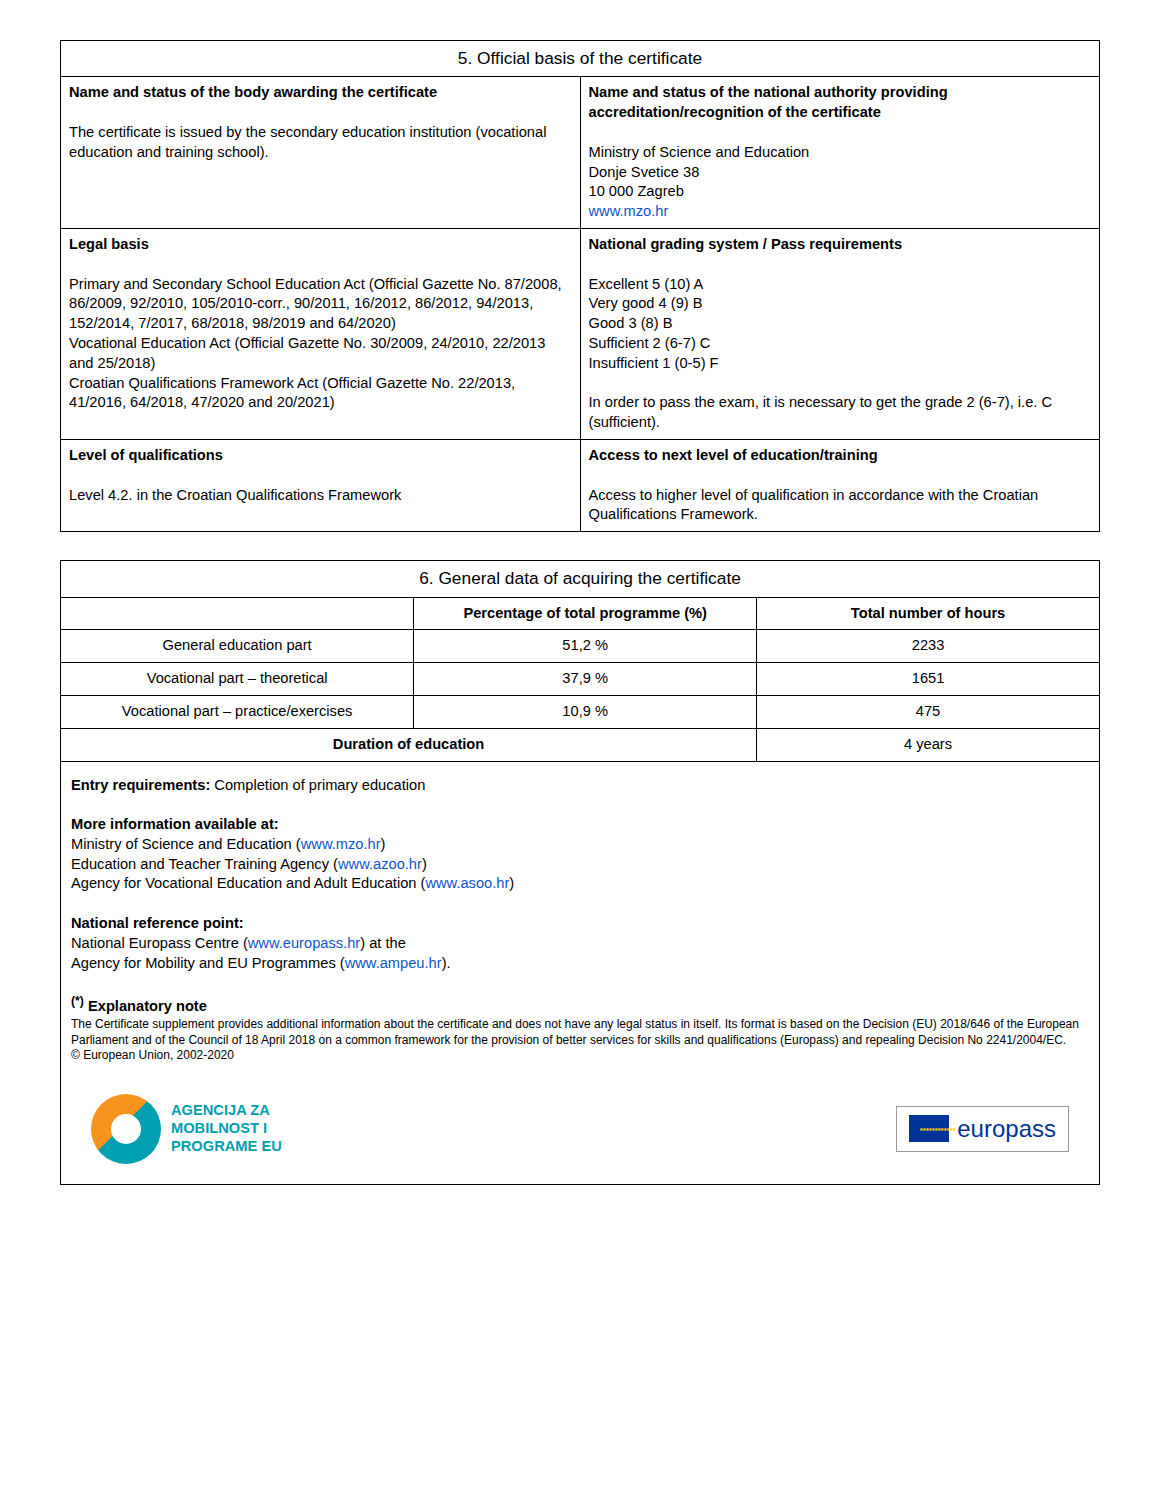| 5. Official basis of the certificate |
| Name and status of the body awarding the certificate The certificate is issued by the secondary education institution (vocational education and training school). | Name and status of the national authority providing accreditation/recognition of the certificate Ministry of Science and Education Donje Svetice 38 10 000 Zagreb www.mzo.hr |
| Legal basis Primary and Secondary School Education Act (Official Gazette No. 87/2008, 86/2009, 92/2010, 105/2010-corr., 90/2011, 16/2012, 86/2012, 94/2013, 152/2014, 7/2017, 68/2018, 98/2019 and 64/2020) Vocational Education Act (Official Gazette No. 30/2009, 24/2010, 22/2013 and 25/2018) Croatian Qualifications Framework Act (Official Gazette No. 22/2013, 41/2016, 64/2018, 47/2020 and 20/2021) | National grading system / Pass requirements Excellent 5 (10) A Very good 4 (9) B Good 3 (8) B Sufficient 2 (6-7) C Insufficient 1 (0-5) F In order to pass the exam, it is necessary to get the grade 2 (6-7), i.e. C (sufficient). |
| Level of qualifications Level 4.2. in the Croatian Qualifications Framework | Access to next level of education/training Access to higher level of qualification in accordance with the Croatian Qualifications Framework. |
| 6. General data of acquiring the certificate |
| | Percentage of total programme (%) | Total number of hours |
| General education part | 51,2 % | 2233 |
| Vocational part – theoretical | 37,9 % | 1651 |
| Vocational part – practice/exercises | 10,9 % | 475 |
| Duration of education | 4 years |
| Entry requirements: Completion of primary education More information available at: Ministry of Science and Education ( www.mzo.hr ) Education and Teacher Training Agency ( www.azoo.hr ) Agency for Vocational Education and Adult Education ( www.asoo.hr ) National reference point: National Europass Centre ( www.europass.hr ) at the Agency for Mobility and EU Programmes ( www.ampeu.hr ). (*) Explanatory note The Certificate supplement provides additional information about the certificate and does not have any legal status in itself. Its format is based on the Decision (EU) 2018/646 of the European Parliament and of the Council of 18 April 2018 on a common framework for the provision of better services for skills and qualifications (Europass) and repealing Decision No 2241/2004/EC. © European Union, 2002-2020 AGENCIJA ZA MOBILNOST I PROGRAME EU europass |